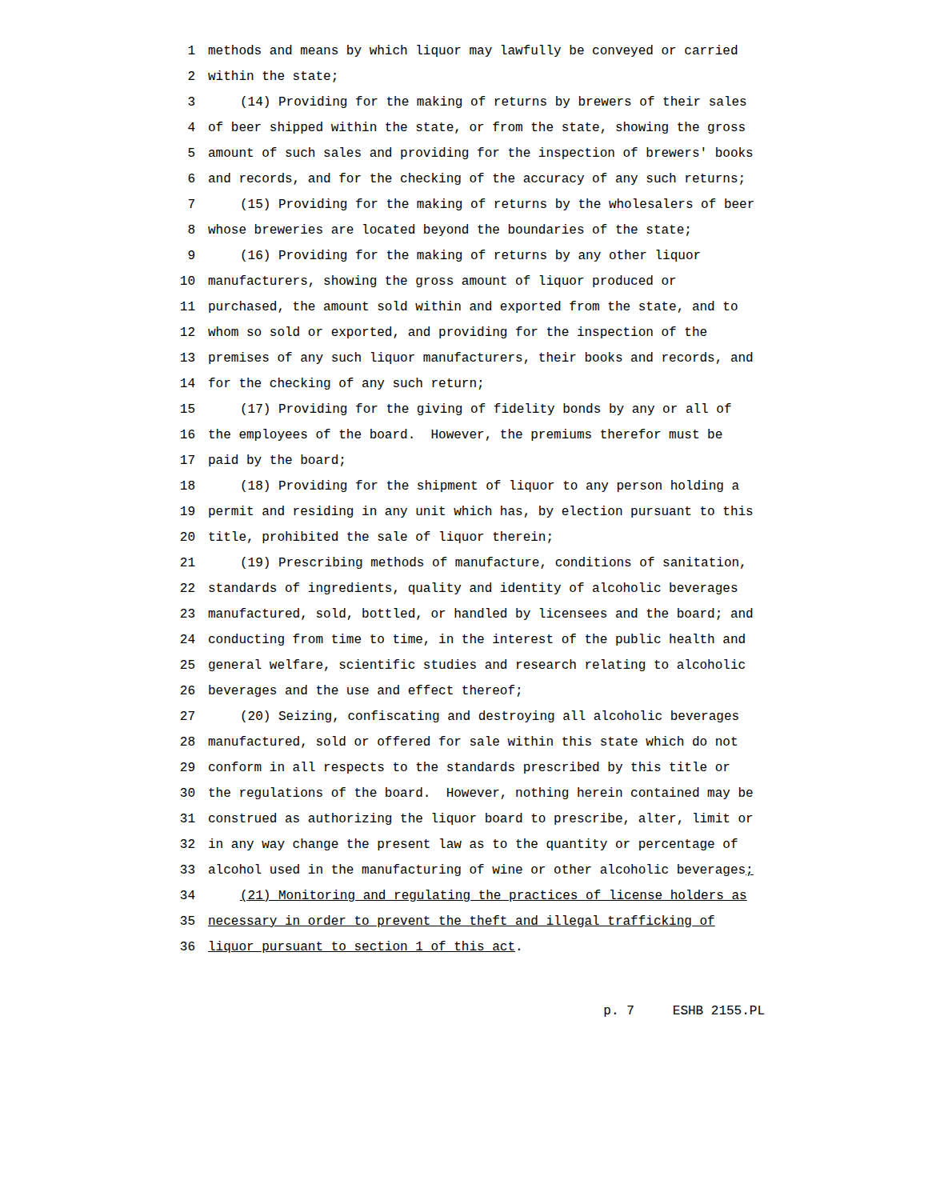methods and means by which liquor may lawfully be conveyed or carried
within the state;
(14) Providing for the making of returns by brewers of their sales
of beer shipped within the state, or from the state, showing the gross
amount of such sales and providing for the inspection of brewers' books
and records, and for the checking of the accuracy of any such returns;
(15) Providing for the making of returns by the wholesalers of beer
whose breweries are located beyond the boundaries of the state;
(16) Providing for the making of returns by any other liquor
manufacturers, showing the gross amount of liquor produced or
purchased, the amount sold within and exported from the state, and to
whom so sold or exported, and providing for the inspection of the
premises of any such liquor manufacturers, their books and records, and
for the checking of any such return;
(17) Providing for the giving of fidelity bonds by any or all of
the employees of the board. However, the premiums therefor must be
paid by the board;
(18) Providing for the shipment of liquor to any person holding a
permit and residing in any unit which has, by election pursuant to this
title, prohibited the sale of liquor therein;
(19) Prescribing methods of manufacture, conditions of sanitation,
standards of ingredients, quality and identity of alcoholic beverages
manufactured, sold, bottled, or handled by licensees and the board; and
conducting from time to time, in the interest of the public health and
general welfare, scientific studies and research relating to alcoholic
beverages and the use and effect thereof;
(20) Seizing, confiscating and destroying all alcoholic beverages
manufactured, sold or offered for sale within this state which do not
conform in all respects to the standards prescribed by this title or
the regulations of the board. However, nothing herein contained may be
construed as authorizing the liquor board to prescribe, alter, limit or
in any way change the present law as to the quantity or percentage of
alcohol used in the manufacturing of wine or other alcoholic beverages;
(21) Monitoring and regulating the practices of license holders as
necessary in order to prevent the theft and illegal trafficking of
liquor pursuant to section 1 of this act.
p. 7 ESHB 2155.PL